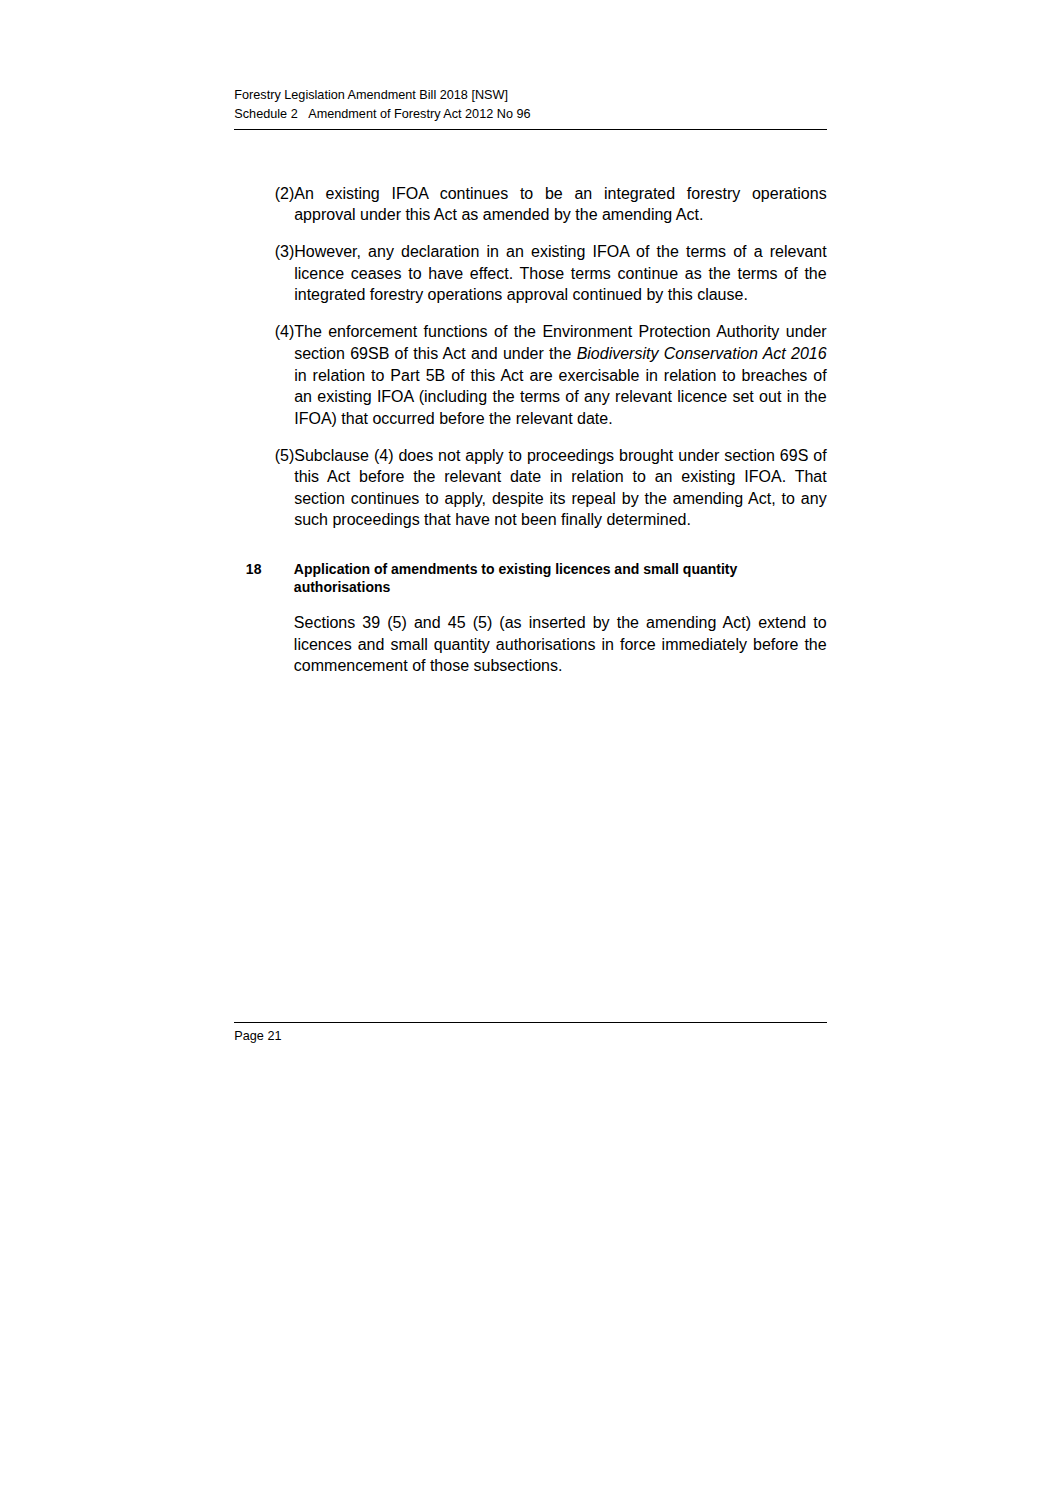Forestry Legislation Amendment Bill 2018 [NSW] Schedule 2 Amendment of Forestry Act 2012 No 96
(2)
An existing IFOA continues to be an integrated forestry operations approval under this Act as amended by the amending Act.
(3)
However, any declaration in an existing IFOA of the terms of a relevant licence ceases to have effect. Those terms continue as the terms of the integrated forestry operations approval continued by this clause.
(4)
The enforcement functions of the Environment Protection Authority under section 69SB of this Act and under the Biodiversity Conservation Act 2016 in relation to Part 5B of this Act are exercisable in relation to breaches of an existing IFOA (including the terms of any relevant licence set out in the IFOA) that occurred before the relevant date.
(5)
Subclause (4) does not apply to proceedings brought under section 69S of this Act before the relevant date in relation to an existing IFOA. That section continues to apply, despite its repeal by the amending Act, to any such proceedings that have not been finally determined.
18
Application of amendments to existing licences and small quantity authorisations
Sections 39 (5) and 45 (5) (as inserted by the amending Act) extend to licences and small quantity authorisations in force immediately before the commencement of those subsections.
Page 21